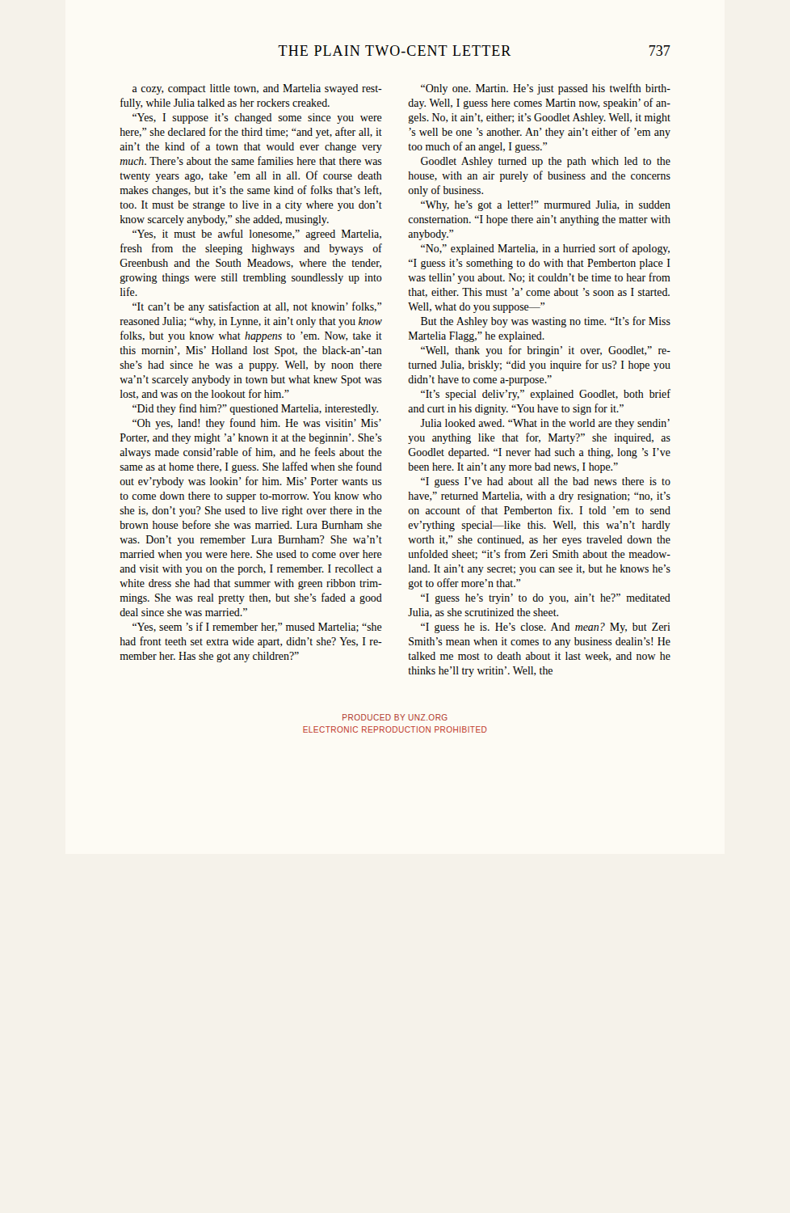THE PLAIN TWO-CENT LETTER 737
a cozy, compact little town, and Martelia swayed restfully, while Julia talked as her rockers creaked.
“Yes, I suppose it’s changed some since you were here,” she declared for the third time; “and yet, after all, it ain’t the kind of a town that would ever change very much. There’s about the same families here that there was twenty years ago, take ’em all in all. Of course death makes changes, but it’s the same kind of folks that’s left, too. It must be strange to live in a city where you don’t know scarcely anybody,” she added, musingly.
“Yes, it must be awful lonesome,” agreed Martelia, fresh from the sleeping highways and byways of Greenbush and the South Meadows, where the tender, growing things were still trembling soundlessly up into life.
“It can’t be any satisfaction at all, not knowin’ folks,” reasoned Julia; “why, in Lynne, it ain’t only that you know folks, but you know what happens to ’em. Now, take it this mornin’, Mis’ Holland lost Spot, the black-an’-tan she’s had since he was a puppy. Well, by noon there wa’n’t scarcely anybody in town but what knew Spot was lost, and was on the lookout for him.”
“Did they find him?” questioned Martelia, interestedly.
“Oh yes, land! they found him. He was visitin’ Mis’ Porter, and they might ’a’ known it at the beginnin’. She’s always made consid’rable of him, and he feels about the same as at home there, I guess. She laffed when she found out ev’rybody was lookin’ for him. Mis’ Porter wants us to come down there to supper to-morrow. You know who she is, don’t you? She used to live right over there in the brown house before she was married. Lura Burnham she was. Don’t you remember Lura Burnham? She wa’n’t married when you were here. She used to come over here and visit with you on the porch, I remember. I recollect a white dress she had that summer with green ribbon trimmings. She was real pretty then, but she’s faded a good deal since she was married.”
“Yes, seem ’s if I remember her,” mused Martelia; “she had front teeth set extra wide apart, didn’t she? Yes, I remember her. Has she got any children?”
“Only one. Martin. He’s just passed his twelfth birthday. Well, I guess here comes Martin now, speakin’ of angels. No, it ain’t, either; it’s Goodlet Ashley. Well, it might ’s well be one ’s another. An’ they ain’t either of ’em any too much of an angel, I guess.”
Goodlet Ashley turned up the path which led to the house, with an air purely of business and the concerns only of business.
“Why, he’s got a letter!” murmured Julia, in sudden consternation. “I hope there ain’t anything the matter with anybody.”
“No,” explained Martelia, in a hurried sort of apology, “I guess it’s something to do with that Pemberton place I was tellin’ you about. No; it couldn’t be time to hear from that, either. This must ’a’ come about ’s soon as I started. Well, what do you suppose—”
But the Ashley boy was wasting no time. “It’s for Miss Martelia Flagg,” he explained.
“Well, thank you for bringin’ it over, Goodlet,” returned Julia, briskly; “did you inquire for us? I hope you didn’t have to come a-purpose.”
“It’s special deliv’ry,” explained Goodlet, both brief and curt in his dignity. “You have to sign for it.”
Julia looked awed. “What in the world are they sendin’ you anything like that for, Marty?” she inquired, as Goodlet departed. “I never had such a thing, long ’s I’ve been here. It ain’t any more bad news, I hope.”
“I guess I’ve had about all the bad news there is to have,” returned Martelia, with a dry resignation; “no, it’s on account of that Pemberton fix. I told ’em to send ev’rything special—like this. Well, this wa’n’t hardly worth it,” she continued, as her eyes traveled down the unfolded sheet; “it’s from Zeri Smith about the meadow-land. It ain’t any secret; you can see it, but he knows he’s got to offer more’n that.”
“I guess he’s tryin’ to do you, ain’t he?” meditated Julia, as she scrutinized the sheet.
“I guess he is. He’s close. And mean? My, but Zeri Smith’s mean when it comes to any business dealin’s! He talked me most to death about it last week, and now he thinks he’ll try writin’. Well, the
PRODUCED BY UNZ.ORG
ELECTRONIC REPRODUCTION PROHIBITED